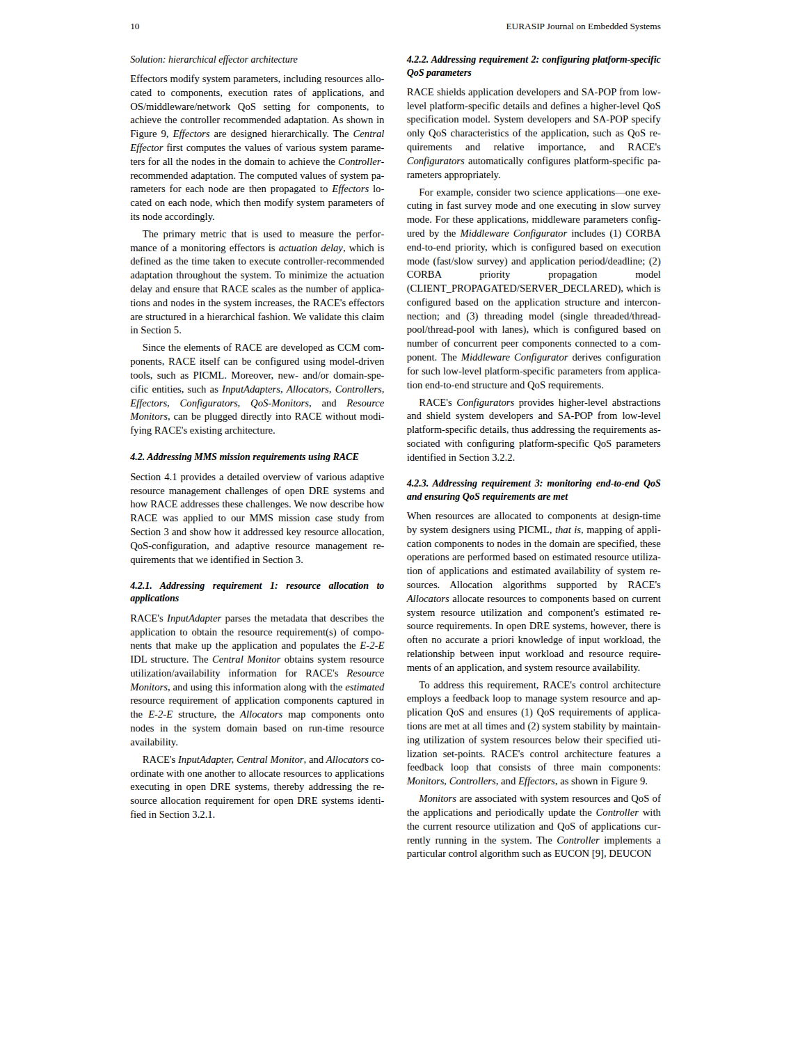10 EURASIP Journal on Embedded Systems
Solution: hierarchical effector architecture
Effectors modify system parameters, including resources allocated to components, execution rates of applications, and OS/middleware/network QoS setting for components, to achieve the controller recommended adaptation. As shown in Figure 9, Effectors are designed hierarchically. The Central Effector first computes the values of various system parameters for all the nodes in the domain to achieve the Controller-recommended adaptation. The computed values of system parameters for each node are then propagated to Effectors located on each node, which then modify system parameters of its node accordingly.
The primary metric that is used to measure the performance of a monitoring effectors is actuation delay, which is defined as the time taken to execute controller-recommended adaptation throughout the system. To minimize the actuation delay and ensure that RACE scales as the number of applications and nodes in the system increases, the RACE's effectors are structured in a hierarchical fashion. We validate this claim in Section 5.
Since the elements of RACE are developed as CCM components, RACE itself can be configured using model-driven tools, such as PICML. Moreover, new- and/or domain-specific entities, such as InputAdapters, Allocators, Controllers, Effectors, Configurators, QoS-Monitors, and Resource Monitors, can be plugged directly into RACE without modifying RACE's existing architecture.
4.2. Addressing MMS mission requirements using RACE
Section 4.1 provides a detailed overview of various adaptive resource management challenges of open DRE systems and how RACE addresses these challenges. We now describe how RACE was applied to our MMS mission case study from Section 3 and show how it addressed key resource allocation, QoS-configuration, and adaptive resource management requirements that we identified in Section 3.
4.2.1. Addressing requirement 1: resource allocation to applications
RACE's InputAdapter parses the metadata that describes the application to obtain the resource requirement(s) of components that make up the application and populates the E-2-E IDL structure. The Central Monitor obtains system resource utilization/availability information for RACE's Resource Monitors, and using this information along with the estimated resource requirement of application components captured in the E-2-E structure, the Allocators map components onto nodes in the system domain based on run-time resource availability.
RACE's InputAdapter, Central Monitor, and Allocators coordinate with one another to allocate resources to applications executing in open DRE systems, thereby addressing the resource allocation requirement for open DRE systems identified in Section 3.2.1.
4.2.2. Addressing requirement 2: configuring platform-specific QoS parameters
RACE shields application developers and SA-POP from low-level platform-specific details and defines a higher-level QoS specification model. System developers and SA-POP specify only QoS characteristics of the application, such as QoS requirements and relative importance, and RACE's Configurators automatically configures platform-specific parameters appropriately.
For example, consider two science applications—one executing in fast survey mode and one executing in slow survey mode. For these applications, middleware parameters configured by the Middleware Configurator includes (1) CORBA end-to-end priority, which is configured based on execution mode (fast/slow survey) and application period/deadline; (2) CORBA priority propagation model (CLIENT_PROPAGATED/SERVER_DECLARED), which is configured based on the application structure and interconnection; and (3) threading model (single threaded/thread-pool/thread-pool with lanes), which is configured based on number of concurrent peer components connected to a component. The Middleware Configurator derives configuration for such low-level platform-specific parameters from application end-to-end structure and QoS requirements.
RACE's Configurators provides higher-level abstractions and shield system developers and SA-POP from low-level platform-specific details, thus addressing the requirements associated with configuring platform-specific QoS parameters identified in Section 3.2.2.
4.2.3. Addressing requirement 3: monitoring end-to-end QoS and ensuring QoS requirements are met
When resources are allocated to components at design-time by system designers using PICML, that is, mapping of application components to nodes in the domain are specified, these operations are performed based on estimated resource utilization of applications and estimated availability of system resources. Allocation algorithms supported by RACE's Allocators allocate resources to components based on current system resource utilization and component's estimated resource requirements. In open DRE systems, however, there is often no accurate a priori knowledge of input workload, the relationship between input workload and resource requirements of an application, and system resource availability.
To address this requirement, RACE's control architecture employs a feedback loop to manage system resource and application QoS and ensures (1) QoS requirements of applications are met at all times and (2) system stability by maintaining utilization of system resources below their specified utilization set-points. RACE's control architecture features a feedback loop that consists of three main components: Monitors, Controllers, and Effectors, as shown in Figure 9.
Monitors are associated with system resources and QoS of the applications and periodically update the Controller with the current resource utilization and QoS of applications currently running in the system. The Controller implements a particular control algorithm such as EUCON [9], DEUCON